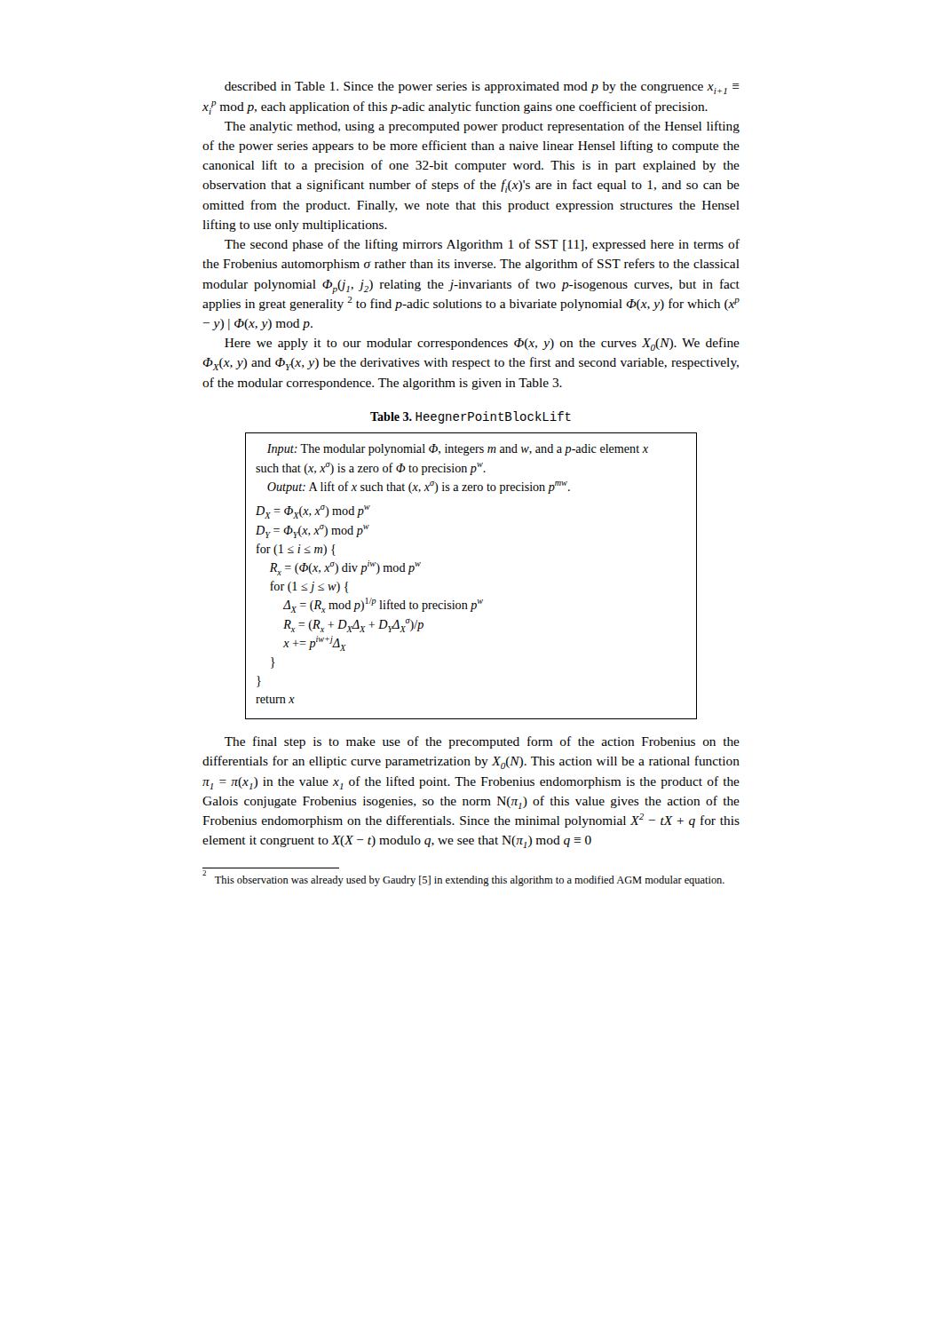described in Table 1. Since the power series is approximated mod p by the congruence xi+1 ≡ xip mod p, each application of this p-adic analytic function gains one coefficient of precision.
The analytic method, using a precomputed power product representation of the Hensel lifting of the power series appears to be more efficient than a naive linear Hensel lifting to compute the canonical lift to a precision of one 32-bit computer word. This is in part explained by the observation that a significant number of steps of the fi(x)'s are in fact equal to 1, and so can be omitted from the product. Finally, we note that this product expression structures the Hensel lifting to use only multiplications.
The second phase of the lifting mirrors Algorithm 1 of SST [11], expressed here in terms of the Frobenius automorphism σ rather than its inverse. The algorithm of SST refers to the classical modular polynomial Φp(j1, j2) relating the j-invariants of two p-isogenous curves, but in fact applies in great generality 2 to find p-adic solutions to a bivariate polynomial Φ(x, y) for which (xp − y) | Φ(x, y) mod p.
Here we apply it to our modular correspondences Φ(x, y) on the curves X0(N). We define ΦX(x, y) and ΦY(x, y) be the derivatives with respect to the first and second variable, respectively, of the modular correspondence. The algorithm is given in Table 3.
Table 3. HeegnerPointBlockLift
Input: The modular polynomial Φ, integers m and w, and a p-adic element x such that (x, xσ) is a zero of Φ to precision pw. Output: A lift of x such that (x, xσ) is a zero to precision pmw. DX = ΦX(x, xσ) mod pw DY = ΦY(x, xσ) mod pw for (1 ≤ i ≤ m) { Rx = (Φ(x, xσ) div piw) mod pw for (1 ≤ j ≤ w) { ΔX = (Rx mod p)1/p lifted to precision pw Rx = (Rx + DX ΔX + DY ΔXσ)/p x += piw+j ΔX } } return x
The final step is to make use of the precomputed form of the action Frobenius on the differentials for an elliptic curve parametrization by X0(N). This action will be a rational function π1 = π(x1) in the value x1 of the lifted point. The Frobenius endomorphism is the product of the Galois conjugate Frobenius isogenies, so the norm N(π1) of this value gives the action of the Frobenius endomorphism on the differentials. Since the minimal polynomial X2 − tX + q for this element it congruent to X(X − t) modulo q, we see that N(π1) mod q ≡ 0
2 This observation was already used by Gaudry [5] in extending this algorithm to a modified AGM modular equation.